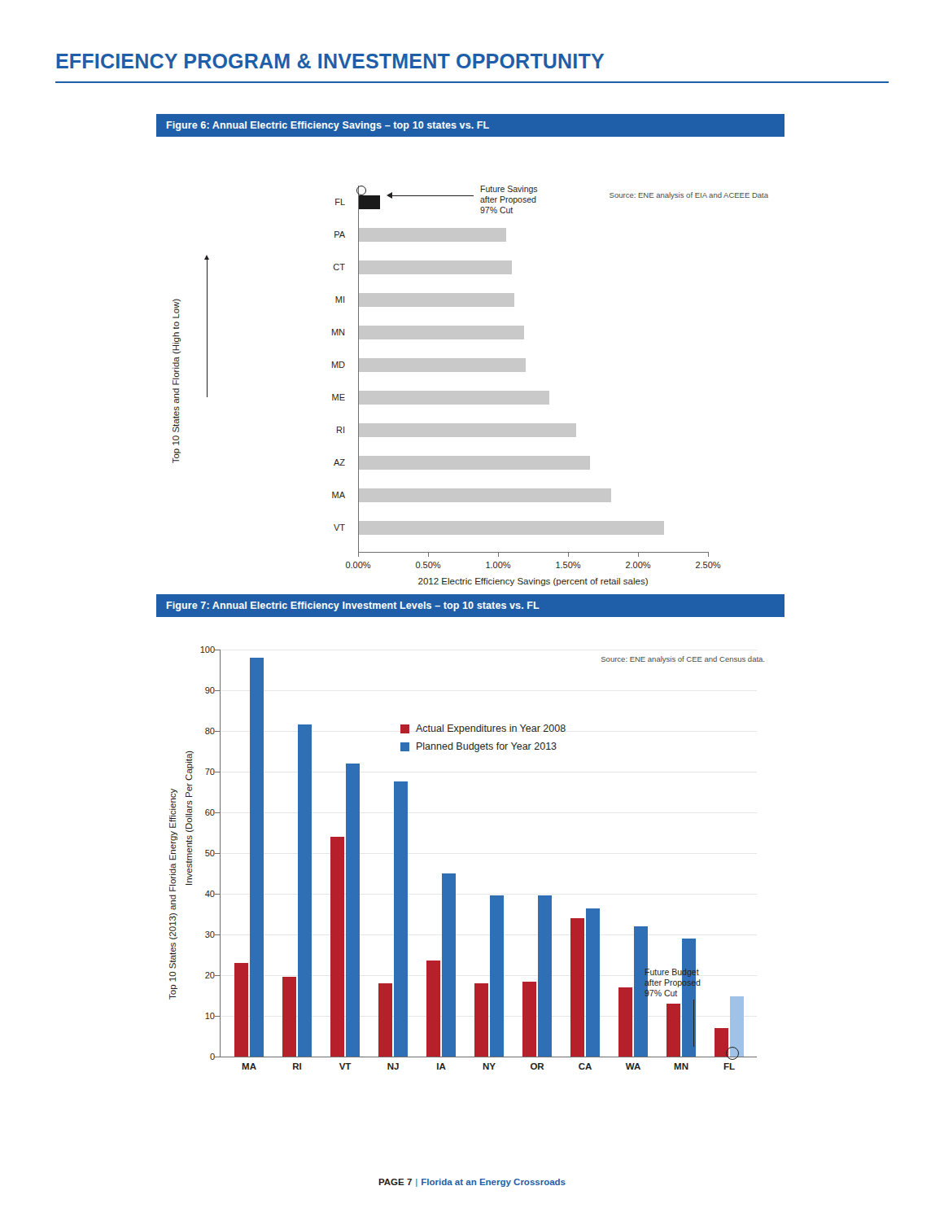Efficiency Program & Investment Opportunity
Figure 6: Annual Electric Efficiency Savings – top 10 states vs. FL
Source: ENE analysis of EIA and ACEEE Data
Top 10 States and Florida (High to Low)
FL
PA
CT
MI
MN
MD
ME
RI
AZ
MA
VT
Future Savings
after Proposed
97% Cut
0.00%
0.50%
1.00%
1.50%
2.00%
2.50%
2012 Electric Efficiency Savings (percent of retail sales)
Figure 7: Annual Electric Efficiency Investment Levels – top 10 states vs. FL
Source: ENE analysis of CEE and Census data.
Top 10 States (2013) and Florida Energy Efficiency
Investments (Dollars Per Capita)
100
90
80
70
60
50
40
30
20
10
0
Actual Expenditures in Year 2008
Planned Budgets for Year 2013
MA
RI
VT
NJ
IA
NY
OR
CA
WA
MN
FL
Future Budget
after Proposed
97% Cut
PAGE 7|Florida at an Energy Crossroads